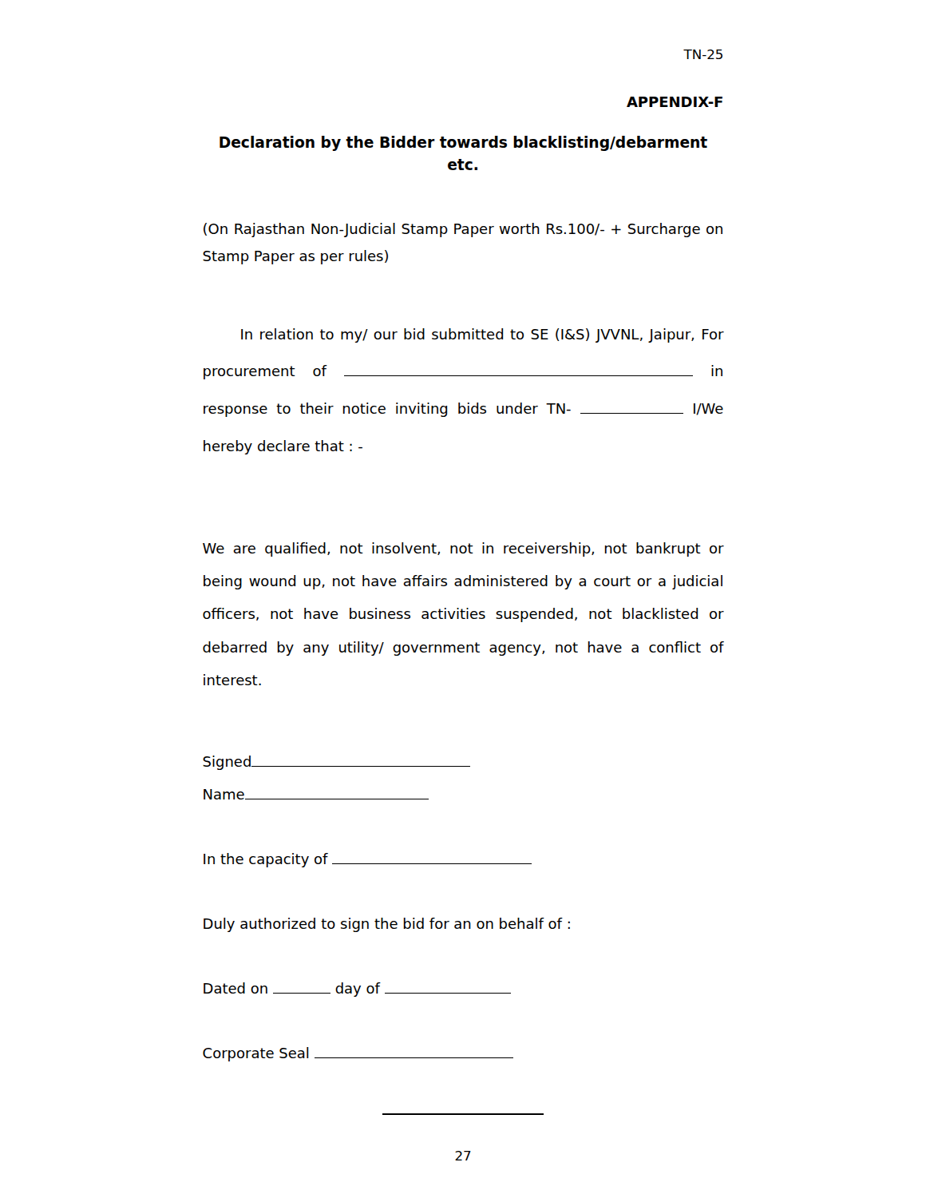TN-25
APPENDIX-F
Declaration by the Bidder towards blacklisting/debarment etc.
(On Rajasthan Non-Judicial Stamp Paper worth Rs.100/- + Surcharge on Stamp Paper as per rules)
In relation to my/ our bid submitted to SE (I&S) JVVNL, Jaipur, For procurement of in response to their notice inviting bids under TN- I/We hereby declare that : -
We are qualified, not insolvent, not in receivership, not bankrupt or being wound up, not have affairs administered by a court or a judicial officers, not have business activities suspended, not blacklisted or debarred by any utility/ government agency, not have a conflict of interest.
Signed
Name
In the capacity of
Duly authorized to sign the bid for an on behalf of :
Dated on day of
Corporate Seal
27